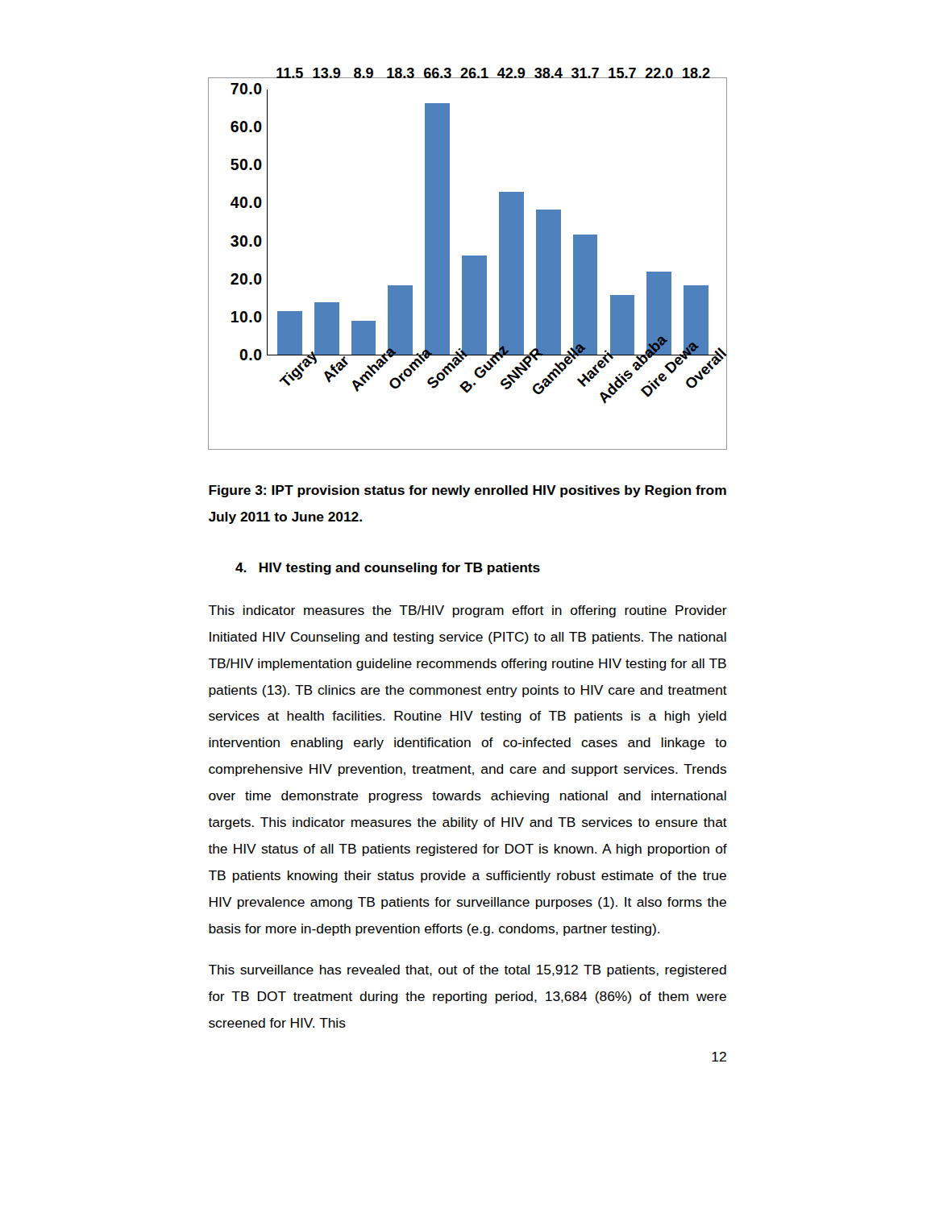70.0
60.0
50.0
40.0
30.0
20.0
10.0
0.0
11.5
13.9
8.9
18.3
66.3
26.1
42.9
38.4
31.7
15.7
22.0
18.2
Tigray
Afar
Amhara
Oromia
Somali
B. Gumz
SNNPR
Gambella
Hareri
Addis ababa
Dire Dewa
Overall
Figure 3: IPT provision status for newly enrolled HIV positives by Region from July 2011 to June 2012.
4. HIV testing and counseling for TB patients
This indicator measures the TB/HIV program effort in offering routine Provider Initiated HIV Counseling and testing service (PITC) to all TB patients. The national TB/HIV implementation guideline recommends offering routine HIV testing for all TB patients (13). TB clinics are the commonest entry points to HIV care and treatment services at health facilities. Routine HIV testing of TB patients is a high yield intervention enabling early identification of co-infected cases and linkage to comprehensive HIV prevention, treatment, and care and support services. Trends over time demonstrate progress towards achieving national and international targets. This indicator measures the ability of HIV and TB services to ensure that the HIV status of all TB patients registered for DOT is known. A high proportion of TB patients knowing their status provide a sufficiently robust estimate of the true HIV prevalence among TB patients for surveillance purposes (1). It also forms the basis for more in-depth prevention efforts (e.g. condoms, partner testing).
This surveillance has revealed that, out of the total 15,912 TB patients, registered for TB DOT treatment during the reporting period, 13,684 (86%) of them were screened for HIV. This
12